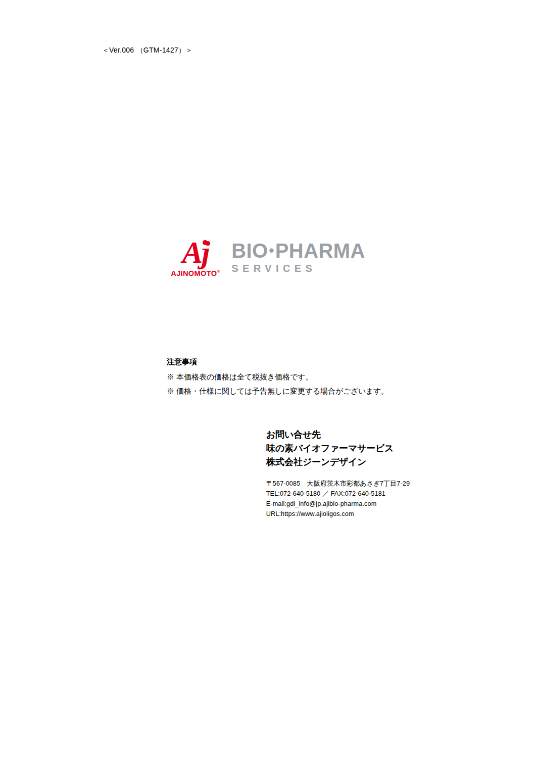＜Ver.006 （GTM-1427）＞
Aj
AJINOMOTO®
BIO•PHARMA
SERVICES
注意事項
※ 本価格表の価格は全て税抜き価格です。
※ 価格・仕様に関しては予告無しに変更する場合がございます。
お問い合せ先
味の素バイオファーマサービス
株式会社ジーンデザイン
〒567-0085　大阪府茨木市彩都あさぎ7丁目7-29
TEL:072-640-5180 ／ FAX:072-640-5181
E-mail:gdi_info@jp.ajibio-pharma.com
URL:https://www.ajioligos.com